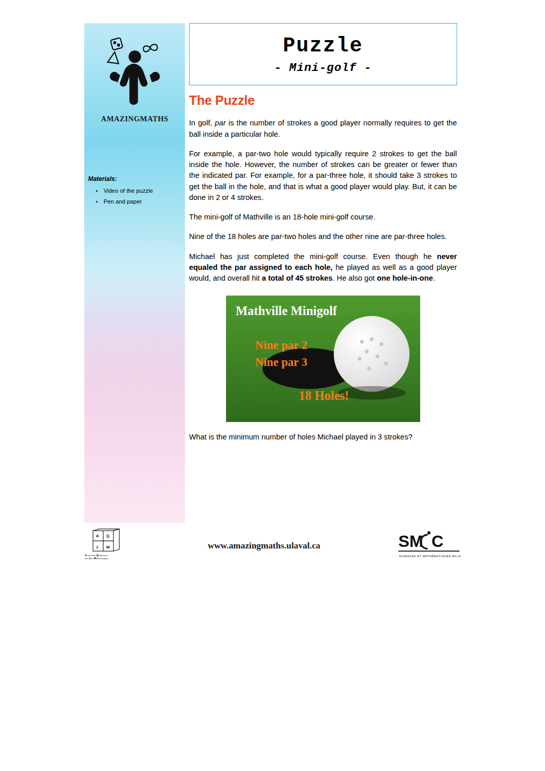AMAZINGMATHS
Materials:
Video of the puzzle
Pen and paper
Puzzle
- Mini-golf -
The Puzzle
In golf, par is the number of strokes a good player normally requires to get the ball inside a particular hole.
For example, a par-two hole would typically require 2 strokes to get the ball inside the hole. However, the number of strokes can be greater or fewer than the indicated par. For example, for a par-three hole, it should take 3 strokes to get the ball in the hole, and that is what a good player would play. But, it can be done in 2 or 4 strokes.
The mini-golf of Mathville is an 18-hole mini-golf course.
Nine of the 18 holes are par-two holes and the other nine are par-three holes.
Michael has just completed the mini-golf course. Even though he never equaled the par assigned to each hole, he played as well as a good player would, and overall hit a total of 45 strokes. He also got one hole-in-one.
What is the minimum number of holes Michael played in 3 strokes?
www.amazingmaths.ulaval.ca